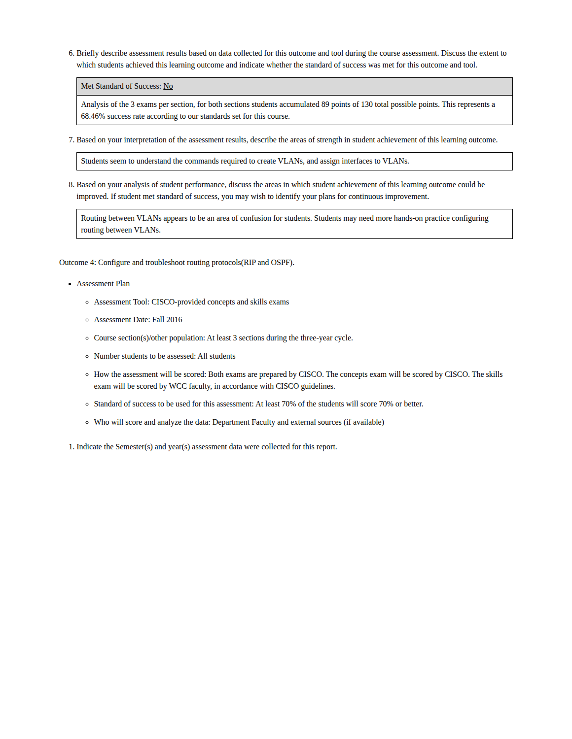Briefly describe assessment results based on data collected for this outcome and tool during the course assessment. Discuss the extent to which students achieved this learning outcome and indicate whether the standard of success was met for this outcome and tool.
Met Standard of Success: No
Analysis of the 3 exams per section, for both sections students accumulated 89 points of 130 total possible points. This represents a 68.46% success rate according to our standards set for this course.
Based on your interpretation of the assessment results, describe the areas of strength in student achievement of this learning outcome.
Students seem to understand the commands required to create VLANs, and assign interfaces to VLANs.
Based on your analysis of student performance, discuss the areas in which student achievement of this learning outcome could be improved. If student met standard of success, you may wish to identify your plans for continuous improvement.
Routing between VLANs appears to be an area of confusion for students. Students may need more hands-on practice configuring routing between VLANs.
Outcome 4: Configure and troubleshoot routing protocols(RIP and OSPF).
Assessment Plan
Assessment Tool: CISCO-provided concepts and skills exams
Assessment Date: Fall 2016
Course section(s)/other population: At least 3 sections during the three-year cycle.
Number students to be assessed: All students
How the assessment will be scored: Both exams are prepared by CISCO. The concepts exam will be scored by CISCO. The skills exam will be scored by WCC faculty, in accordance with CISCO guidelines.
Standard of success to be used for this assessment: At least 70% of the students will score 70% or better.
Who will score and analyze the data: Department Faculty and external sources (if available)
Indicate the Semester(s) and year(s) assessment data were collected for this report.